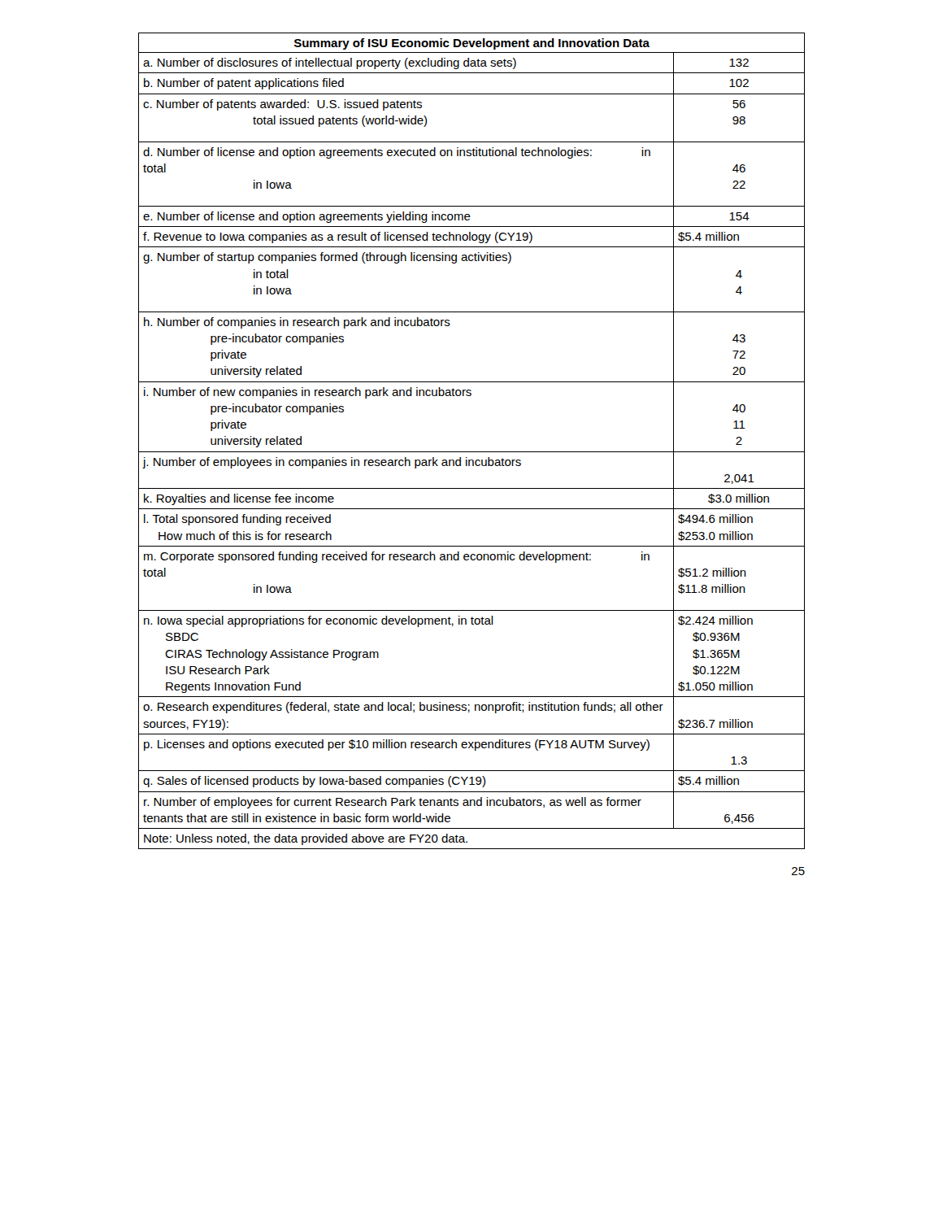Summary of ISU Economic Development and Innovation Data
| a. Number of disclosures of intellectual property (excluding data sets) | 132 |
| b. Number of patent applications filed | 102 |
| c. Number of patents awarded: U.S. issued patents total issued patents (world-wide) | 56 98 |
| d. Number of license and option agreements executed on institutional technologies: in total in Iowa | 46 22 |
| e. Number of license and option agreements yielding income | 154 |
| f. Revenue to Iowa companies as a result of licensed technology (CY19) | $5.4 million |
| g. Number of startup companies formed (through licensing activities) in total in Iowa | 4 4 |
| h. Number of companies in research park and incubators pre-incubator companies private university related | 43 72 20 |
| i. Number of new companies in research park and incubators pre-incubator companies private university related | 40 11 2 |
| j. Number of employees in companies in research park and incubators | 2,041 |
| k. Royalties and license fee income | $3.0 million |
| l. Total sponsored funding received How much of this is for research | $494.6 million $253.0 million |
| m. Corporate sponsored funding received for research and economic development: in total in Iowa | $51.2 million $11.8 million |
| n. Iowa special appropriations for economic development, in total SBDC CIRAS Technology Assistance Program ISU Research Park Regents Innovation Fund | $2.424 million $0.936M $1.365M $0.122M $1.050 million |
| o. Research expenditures (federal, state and local; business; nonprofit; institution funds; all other sources, FY19): | $236.7 million |
| p. Licenses and options executed per $10 million research expenditures (FY18 AUTM Survey) | 1.3 |
| q. Sales of licensed products by Iowa-based companies (CY19) | $5.4 million |
| r. Number of employees for current Research Park tenants and incubators, as well as former tenants that are still in existence in basic form world-wide | 6,456 |
| Note: Unless noted, the data provided above are FY20 data. |
25